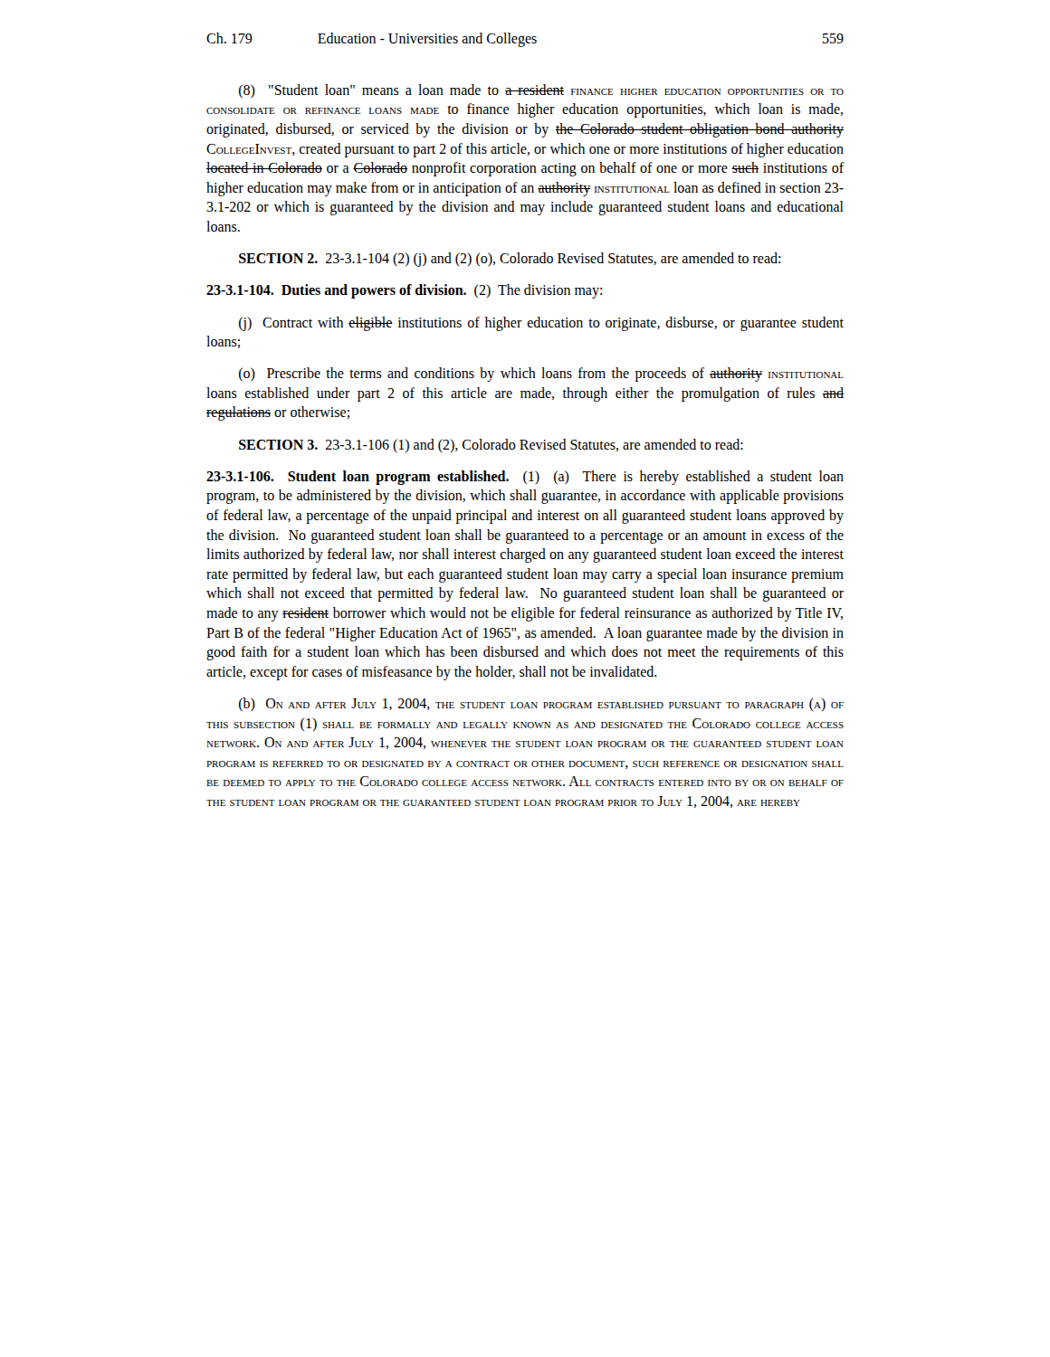Ch. 179 Education - Universities and Colleges 559
(8) "Student loan" means a loan made to a resident finance higher education opportunities or to consolidate or refinance loans made to finance higher education opportunities, which loan is made, originated, disbursed, or serviced by the division or by the Colorado student obligation bond authority CollegeInvest, created pursuant to part 2 of this article, or which one or more institutions of higher education located in Colorado or a Colorado nonprofit corporation acting on behalf of one or more such institutions of higher education may make from or in anticipation of an authority institutional loan as defined in section 23-3.1-202 or which is guaranteed by the division and may include guaranteed student loans and educational loans.
SECTION 2. 23-3.1-104 (2) (j) and (2) (o), Colorado Revised Statutes, are amended to read:
23-3.1-104. Duties and powers of division. (2) The division may:
(j) Contract with eligible institutions of higher education to originate, disburse, or guarantee student loans;
(o) Prescribe the terms and conditions by which loans from the proceeds of authority institutional loans established under part 2 of this article are made, through either the promulgation of rules and regulations or otherwise;
SECTION 3. 23-3.1-106 (1) and (2), Colorado Revised Statutes, are amended to read:
23-3.1-106. Student loan program established. (1) (a) There is hereby established a student loan program, to be administered by the division, which shall guarantee, in accordance with applicable provisions of federal law, a percentage of the unpaid principal and interest on all guaranteed student loans approved by the division. No guaranteed student loan shall be guaranteed to a percentage or an amount in excess of the limits authorized by federal law, nor shall interest charged on any guaranteed student loan exceed the interest rate permitted by federal law, but each guaranteed student loan may carry a special loan insurance premium which shall not exceed that permitted by federal law. No guaranteed student loan shall be guaranteed or made to any resident borrower which would not be eligible for federal reinsurance as authorized by Title IV, Part B of the federal "Higher Education Act of 1965", as amended. A loan guarantee made by the division in good faith for a student loan which has been disbursed and which does not meet the requirements of this article, except for cases of misfeasance by the holder, shall not be invalidated.
(b) On and after July 1, 2004, the student loan program established pursuant to paragraph (a) of this subsection (1) shall be formally and legally known as and designated the Colorado college access network. On and after July 1, 2004, whenever the student loan program or the guaranteed student loan program is referred to or designated by a contract or other document, such reference or designation shall be deemed to apply to the Colorado college access network. All contracts entered into by or on behalf of the student loan program or the guaranteed student loan program prior to July 1, 2004, are hereby